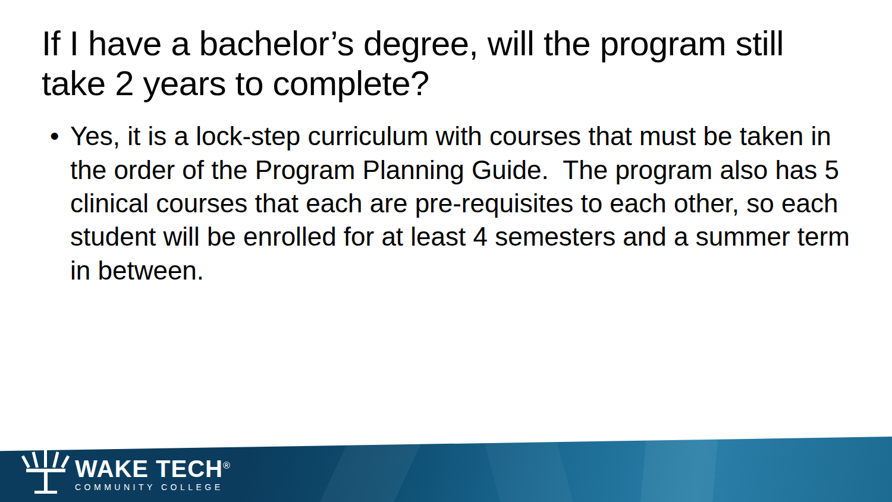If I have a bachelor’s degree, will the program still take 2 years to complete?
Yes, it is a lock-step curriculum with courses that must be taken in the order of the Program Planning Guide. The program also has 5 clinical courses that each are pre-requisites to each other, so each student will be enrolled for at least 4 semesters and a summer term in between.
WAKE TECH®
COMMUNITY COLLEGE